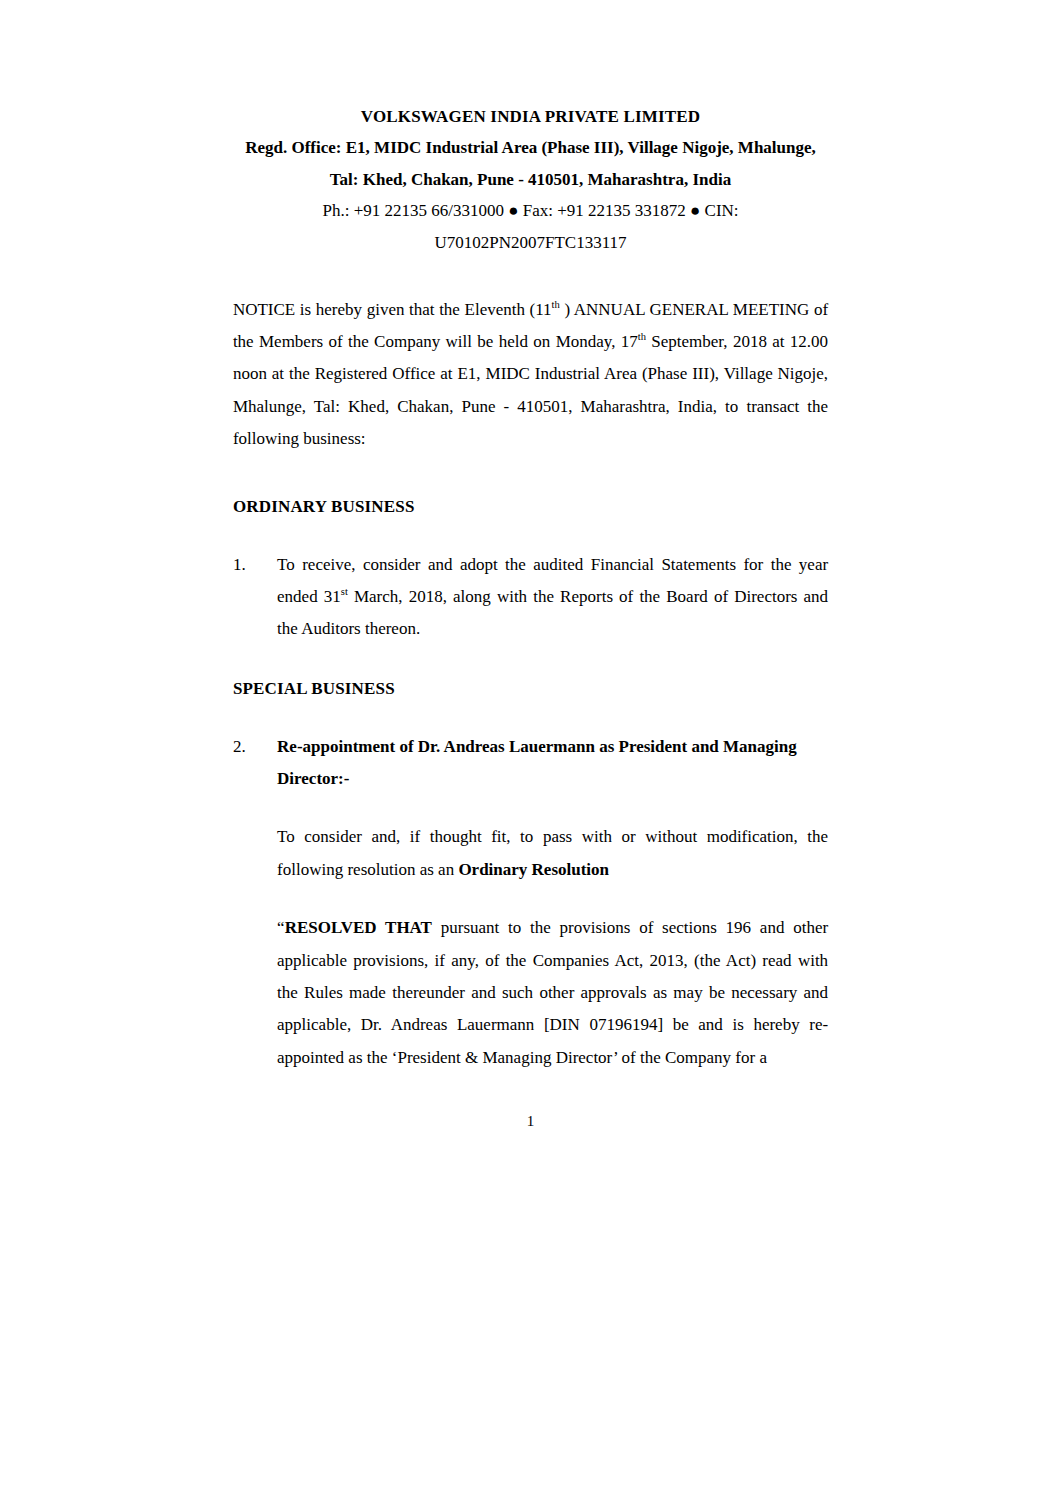VOLKSWAGEN INDIA PRIVATE LIMITED
Regd. Office: E1, MIDC Industrial Area (Phase III), Village Nigoje, Mhalunge,
Tal: Khed, Chakan, Pune - 410501, Maharashtra, India
Ph.: +91 22135 66/331000 ● Fax: +91 22135 331872 ● CIN:
U70102PN2007FTC133117
NOTICE is hereby given that the Eleventh (11th ) ANNUAL GENERAL MEETING of the Members of the Company will be held on Monday, 17th September, 2018 at 12.00 noon at the Registered Office at E1, MIDC Industrial Area (Phase III), Village Nigoje, Mhalunge, Tal: Khed, Chakan, Pune - 410501, Maharashtra, India, to transact the following business:
ORDINARY BUSINESS
1.
To receive, consider and adopt the audited Financial Statements for the year ended 31st March, 2018, along with the Reports of the Board of Directors and the Auditors thereon.
SPECIAL BUSINESS
2.
Re-appointment of Dr. Andreas Lauermann as President and Managing Director:-
To consider and, if thought fit, to pass with or without modification, the following resolution as an Ordinary Resolution
“RESOLVED THAT pursuant to the provisions of sections 196 and other applicable provisions, if any, of the Companies Act, 2013, (the Act) read with the Rules made thereunder and such other approvals as may be necessary and applicable, Dr. Andreas Lauermann [DIN 07196194] be and is hereby re-appointed as the ‘President & Managing Director’ of the Company for a
1